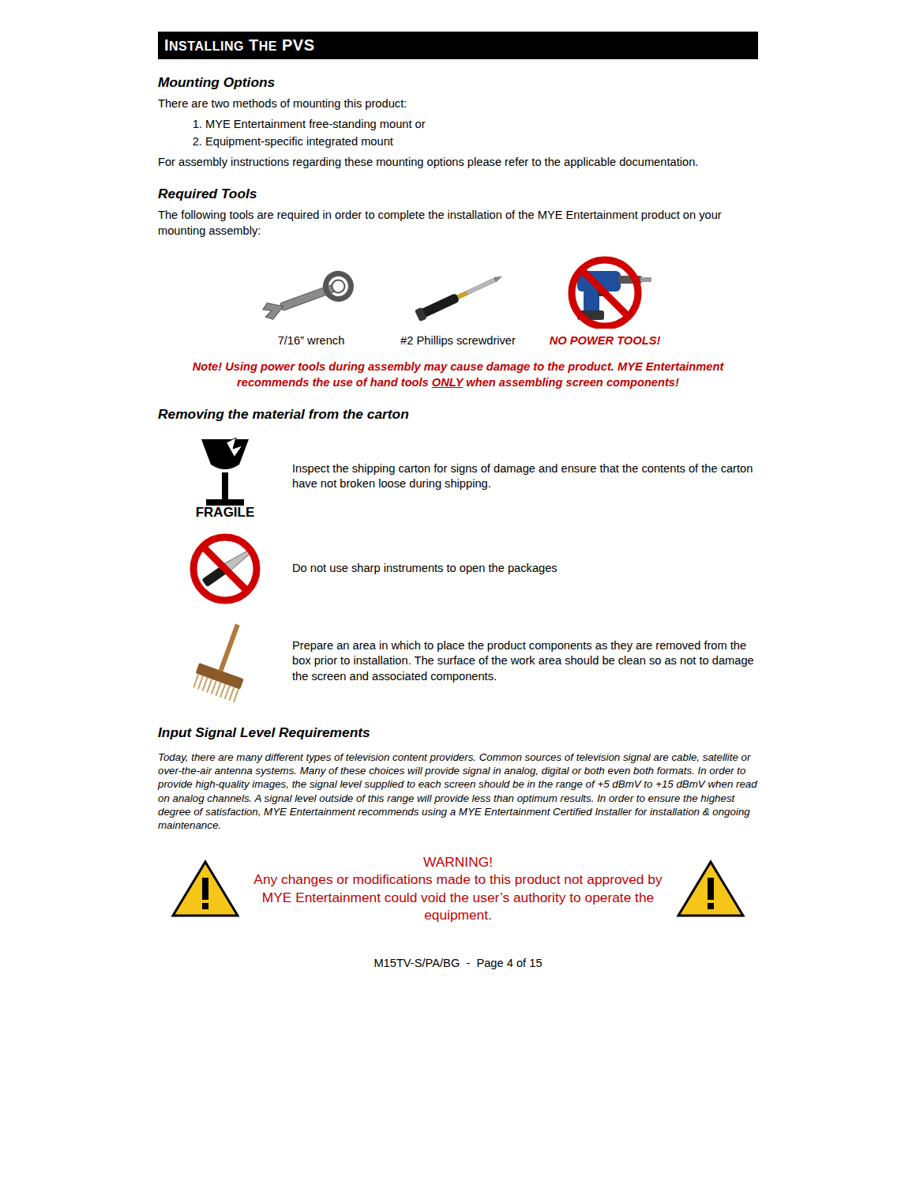INSTALLING THE PVS
Mounting Options
There are two methods of mounting this product:
MYE Entertainment free-standing mount or
Equipment-specific integrated mount
For assembly instructions regarding these mounting options please refer to the applicable documentation.
Required Tools
The following tools are required in order to complete the installation of the MYE Entertainment product on your mounting assembly:
| 7/16” wrench | #2 Phillips screwdriver | NO POWER TOOLS! |
Note! Using power tools during assembly may cause damage to the product. MYE Entertainment recommends the use of hand tools ONLY when assembling screen components!
Removing the material from the carton
| FRAGILE | Inspect the shipping carton for signs of damage and ensure that the contents of the carton have not broken loose during shipping. |
| | Do not use sharp instruments to open the packages |
| | Prepare an area in which to place the product components as they are removed from the box prior to installation. The surface of the work area should be clean so as not to damage the screen and associated components. |
Input Signal Level Requirements
Today, there are many different types of television content providers. Common sources of television signal are cable, satellite or over-the-air antenna systems. Many of these choices will provide signal in analog, digital or both even both formats. In order to provide high-quality images, the signal level supplied to each screen should be in the range of +5 dBmV to +15 dBmV when read on analog channels. A signal level outside of this range will provide less than optimum results. In order to ensure the highest degree of satisfaction, MYE Entertainment recommends using a MYE Entertainment Certified Installer for installation & ongoing maintenance.
WARNING!
Any changes or modifications made to this product not approved by MYE Entertainment could void the user’s authority to operate the equipment.
M15TV-S/PA/BG - Page 4 of 15